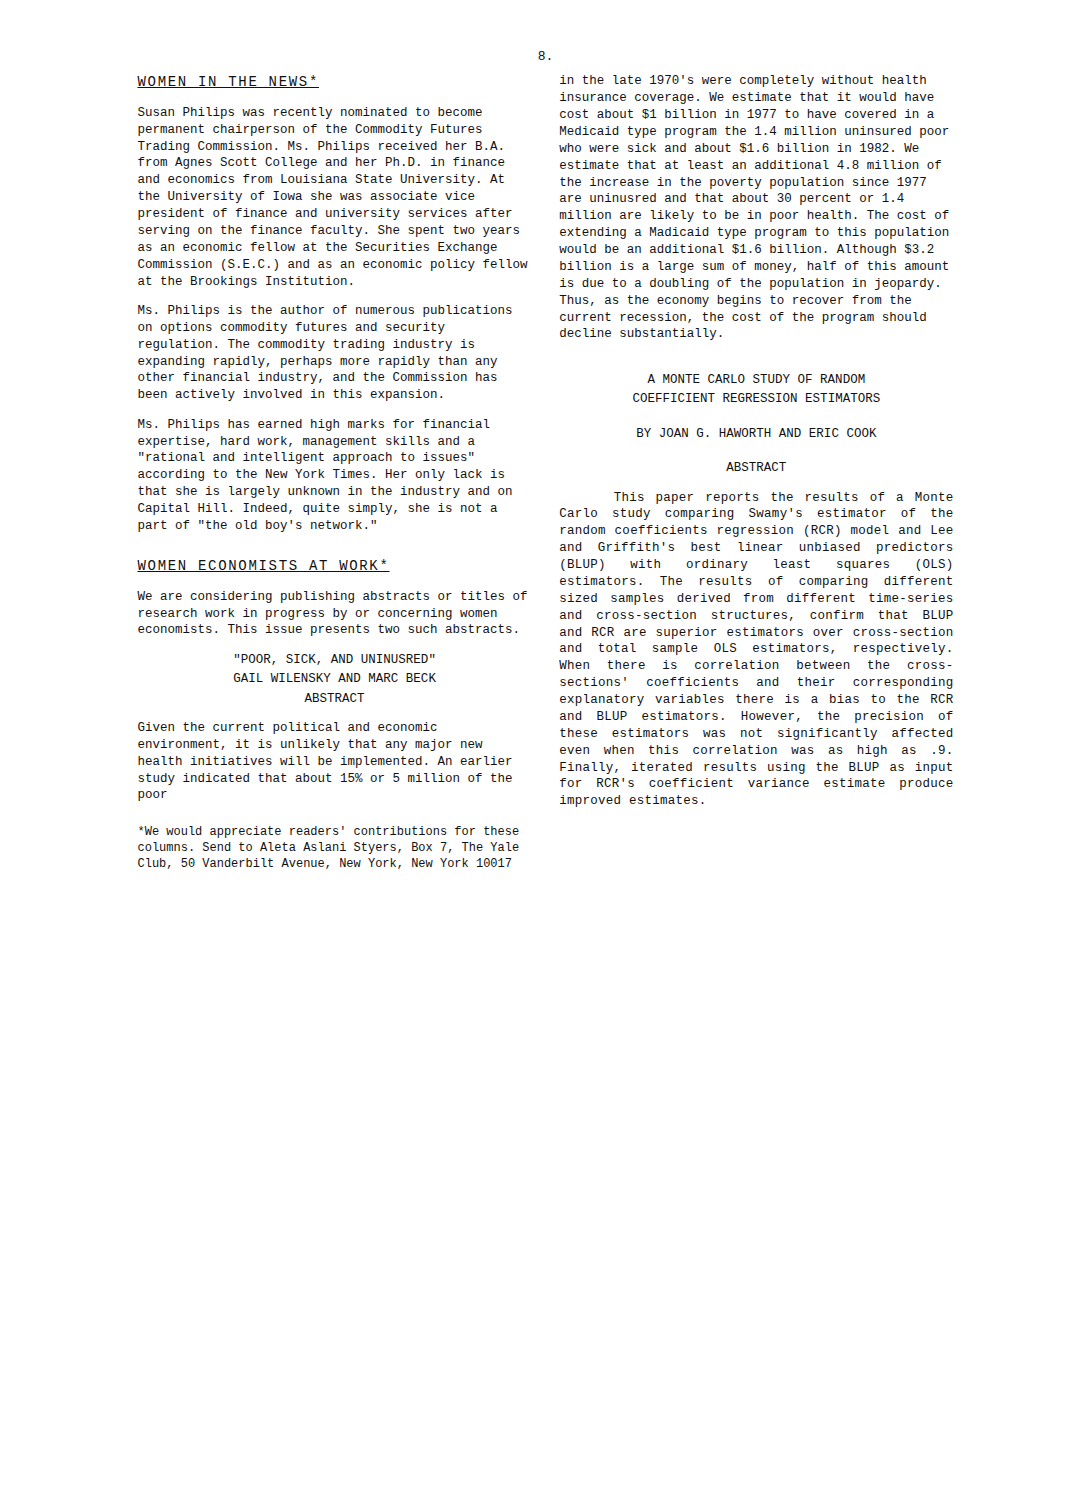8.
WOMEN IN THE NEWS*
Susan Philips was recently nominated to become permanent chairperson of the Commodity Futures Trading Commission. Ms. Philips received her B.A. from Agnes Scott College and her Ph.D. in finance and economics from Louisiana State University. At the University of Iowa she was associate vice president of finance and university services after serving on the finance faculty. She spent two years as an economic fellow at the Securities Exchange Commission (S.E.C.) and as an economic policy fellow at the Brookings Institution.
Ms. Philips is the author of numerous publications on options commodity futures and security regulation. The commodity trading industry is expanding rapidly, perhaps more rapidly than any other financial industry, and the Commission has been actively involved in this expansion.
Ms. Philips has earned high marks for financial expertise, hard work, management skills and a "rational and intelligent approach to issues" according to the New York Times. Her only lack is that she is largely unknown in the industry and on Capital Hill. Indeed, quite simply, she is not a part of "the old boy's network."
WOMEN ECONOMISTS AT WORK*
We are considering publishing abstracts or titles of research work in progress by or concerning women economists. This issue presents two such abstracts.
"POOR, SICK, AND UNINUSRED"
GAIL WILENSKY AND MARC BECK
ABSTRACT
Given the current political and economic environment, it is unlikely that any major new health initiatives will be implemented. An earlier study indicated that about 15% or 5 million of the poor
*We would appreciate readers' contributions for these columns. Send to Aleta Aslani Styers, Box 7, The Yale Club, 50 Vanderbilt Avenue, New York, New York 10017
in the late 1970's were completely without health insurance coverage. We estimate that it would have cost about $1 billion in 1977 to have covered in a Medicaid type program the 1.4 million uninsured poor who were sick and about $1.6 billion in 1982. We estimate that at least an additional 4.8 million of the increase in the poverty population since 1977 are uninusred and that about 30 percent or 1.4 million are likely to be in poor health. The cost of extending a Madicaid type program to this population would be an additional $1.6 billion. Although $3.2 billion is a large sum of money, half of this amount is due to a doubling of the population in jeopardy. Thus, as the economy begins to recover from the current recession, the cost of the program should decline substantially.
A MONTE CARLO STUDY OF RANDOM COEFFICIENT REGRESSION ESTIMATORS
BY JOAN G. HAWORTH AND ERIC COOK
ABSTRACT
This paper reports the results of a Monte Carlo study comparing Swamy's estimator of the random coefficients regression (RCR) model and Lee and Griffith's best linear unbiased predictors (BLUP) with ordinary least squares (OLS) estimators. The results of comparing different sized samples derived from different time-series and cross-section structures, confirm that BLUP and RCR are superior estimators over cross-section and total sample OLS estimators, respectively. When there is correlation between the cross-sections' coefficients and their corresponding explanatory variables there is a bias to the RCR and BLUP estimators. However, the precision of these estimators was not significantly affected even when this correlation was as high as .9. Finally, iterated results using the BLUP as input for RCR's coefficient variance estimate produce improved estimates.